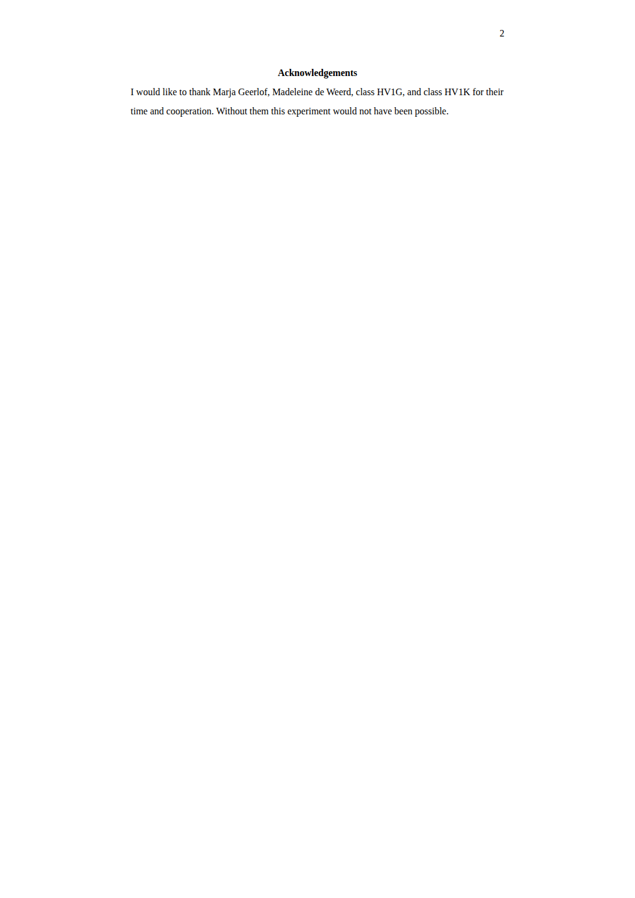2
Acknowledgements
I would like to thank Marja Geerlof, Madeleine de Weerd, class HV1G, and class HV1K for their time and cooperation. Without them this experiment would not have been possible.